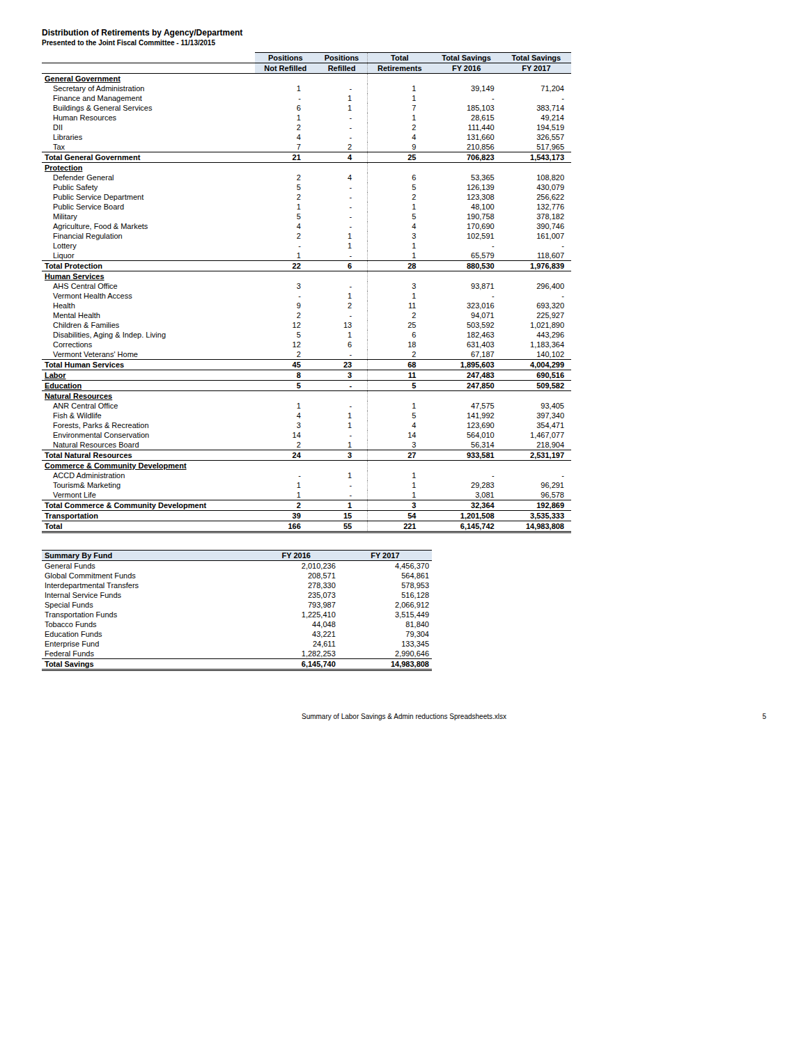Distribution of Retirements by Agency/Department
Presented to the Joint Fiscal Committee - 11/13/2015
| | Positions | Positions | Total | Total Savings | Total Savings |
| --- | --- | --- | --- | --- | --- |
| | Not Refilled | Refilled | Retirements | FY 2016 | FY 2017 |
| General Government | | | | | |
| Secretary of Administration | 1 | - | 1 | 39,149 | 71,204 |
| Finance and Management | - | 1 | 1 | - | - |
| Buildings & General Services | 6 | 1 | 7 | 185,103 | 383,714 |
| Human Resources | 1 | - | 1 | 28,615 | 49,214 |
| DII | 2 | - | 2 | 111,440 | 194,519 |
| Libraries | 4 | - | 4 | 131,660 | 326,557 |
| Tax | 7 | 2 | 9 | 210,856 | 517,965 |
| Total General Government | 21 | 4 | 25 | 706,823 | 1,543,173 |
| Protection | | | | | |
| Defender General | 2 | 4 | 6 | 53,365 | 108,820 |
| Public Safety | 5 | - | 5 | 126,139 | 430,079 |
| Public Service Department | 2 | - | 2 | 123,308 | 256,622 |
| Public Service Board | 1 | - | 1 | 48,100 | 132,776 |
| Military | 5 | - | 5 | 190,758 | 378,182 |
| Agriculture, Food & Markets | 4 | - | 4 | 170,690 | 390,746 |
| Financial Regulation | 2 | 1 | 3 | 102,591 | 161,007 |
| Lottery | - | 1 | 1 | - | - |
| Liquor | 1 | - | 1 | 65,579 | 118,607 |
| Total Protection | 22 | 6 | 28 | 880,530 | 1,976,839 |
| Human Services | | | | | |
| AHS Central Office | 3 | - | 3 | 93,871 | 296,400 |
| Vermont Health Access | - | 1 | 1 | - | - |
| Health | 9 | 2 | 11 | 323,016 | 693,320 |
| Mental Health | 2 | - | 2 | 94,071 | 225,927 |
| Children & Families | 12 | 13 | 25 | 503,592 | 1,021,890 |
| Disabilities, Aging & Indep. Living | 5 | 1 | 6 | 182,463 | 443,296 |
| Corrections | 12 | 6 | 18 | 631,403 | 1,183,364 |
| Vermont Veterans' Home | 2 | - | 2 | 67,187 | 140,102 |
| Total Human Services | 45 | 23 | 68 | 1,895,603 | 4,004,299 |
| Labor | 8 | 3 | 11 | 247,483 | 690,516 |
| Education | 5 | - | 5 | 247,850 | 509,582 |
| Natural Resources | | | | | |
| ANR Central Office | 1 | - | 1 | 47,575 | 93,405 |
| Fish & Wildlife | 4 | 1 | 5 | 141,992 | 397,340 |
| Forests, Parks & Recreation | 3 | 1 | 4 | 123,690 | 354,471 |
| Environmental Conservation | 14 | - | 14 | 564,010 | 1,467,077 |
| Natural Resources Board | 2 | 1 | 3 | 56,314 | 218,904 |
| Total Natural Resources | 24 | 3 | 27 | 933,581 | 2,531,197 |
| Commerce & Community Development | | | | | |
| ACCD Administration | - | 1 | 1 | - | - |
| Tourism& Marketing | 1 | - | 1 | 29,283 | 96,291 |
| Vermont Life | 1 | - | 1 | 3,081 | 96,578 |
| Total Commerce & Community Development | 2 | 1 | 3 | 32,364 | 192,869 |
| Transportation | 39 | 15 | 54 | 1,201,508 | 3,535,333 |
| Total | 166 | 55 | 221 | 6,145,742 | 14,983,808 |
| Summary By Fund | FY 2016 | FY 2017 |
| --- | --- | --- |
| General Funds | 2,010,236 | 4,456,370 |
| Global Commitment Funds | 208,571 | 564,861 |
| Interdepartmental Transfers | 278,330 | 578,953 |
| Internal Service Funds | 235,073 | 516,128 |
| Special Funds | 793,987 | 2,066,912 |
| Transportation Funds | 1,225,410 | 3,515,449 |
| Tobacco Funds | 44,048 | 81,840 |
| Education Funds | 43,221 | 79,304 |
| Enterprise Fund | 24,611 | 133,345 |
| Federal Funds | 1,282,253 | 2,990,646 |
| Total Savings | 6,145,740 | 14,983,808 |
Summary of Labor Savings & Admin reductions Spreadsheets.xlsx 5